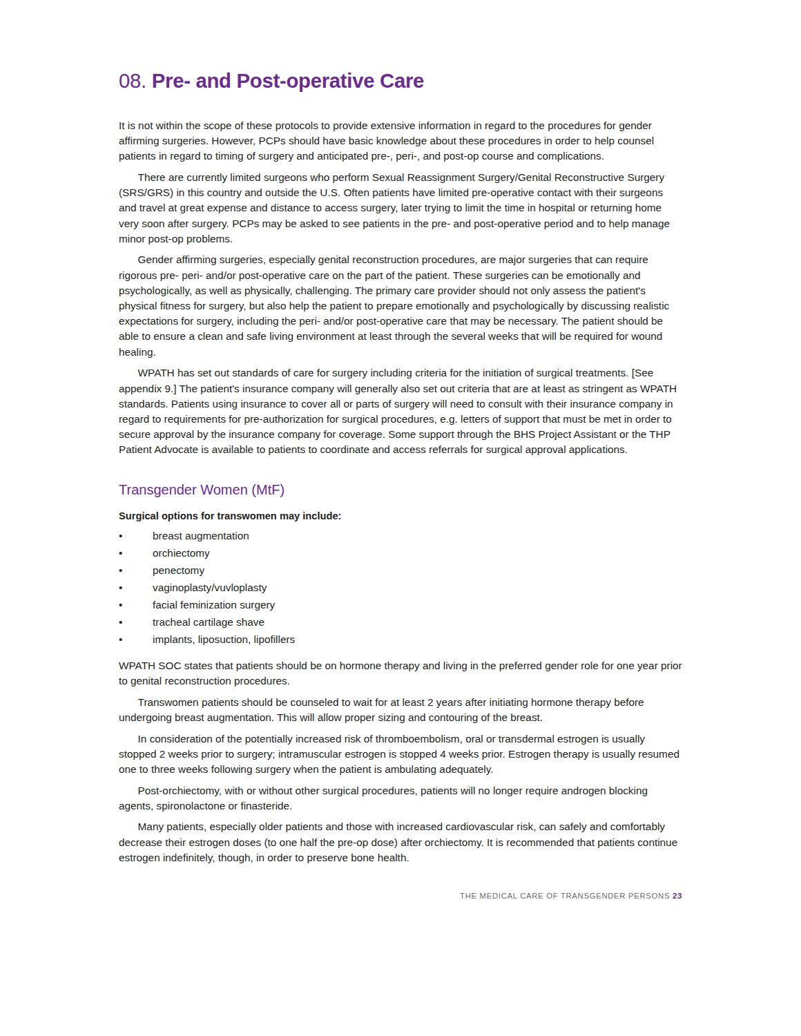08. Pre- and Post-operative Care
It is not within the scope of these protocols to provide extensive information in regard to the procedures for gender affirming surgeries. However, PCPs should have basic knowledge about these procedures in order to help counsel patients in regard to timing of surgery and anticipated pre-, peri-, and post-op course and complications.
There are currently limited surgeons who perform Sexual Reassignment Surgery/Genital Reconstructive Surgery (SRS/GRS) in this country and outside the U.S. Often patients have limited pre-operative contact with their surgeons and travel at great expense and distance to access surgery, later trying to limit the time in hospital or returning home very soon after surgery. PCPs may be asked to see patients in the pre- and post-operative period and to help manage minor post-op problems.
Gender affirming surgeries, especially genital reconstruction procedures, are major surgeries that can require rigorous pre- peri- and/or post-operative care on the part of the patient. These surgeries can be emotionally and psychologically, as well as physically, challenging. The primary care provider should not only assess the patient's physical fitness for surgery, but also help the patient to prepare emotionally and psychologically by discussing realistic expectations for surgery, including the peri- and/or post-operative care that may be necessary. The patient should be able to ensure a clean and safe living environment at least through the several weeks that will be required for wound healing.
WPATH has set out standards of care for surgery including criteria for the initiation of surgical treatments. [See appendix 9.] The patient's insurance company will generally also set out criteria that are at least as stringent as WPATH standards. Patients using insurance to cover all or parts of surgery will need to consult with their insurance company in regard to requirements for pre-authorization for surgical procedures, e.g. letters of support that must be met in order to secure approval by the insurance company for coverage. Some support through the BHS Project Assistant or the THP Patient Advocate is available to patients to coordinate and access referrals for surgical approval applications.
Transgender Women (MtF)
Surgical options for transwomen may include:
breast augmentation
orchiectomy
penectomy
vaginoplasty/vuvloplasty
facial feminization surgery
tracheal cartilage shave
implants, liposuction, lipofillers
WPATH SOC states that patients should be on hormone therapy and living in the preferred gender role for one year prior to genital reconstruction procedures.
Transwomen patients should be counseled to wait for at least 2 years after initiating hormone therapy before undergoing breast augmentation. This will allow proper sizing and contouring of the breast.
In consideration of the potentially increased risk of thromboembolism, oral or transdermal estrogen is usually stopped 2 weeks prior to surgery; intramuscular estrogen is stopped 4 weeks prior. Estrogen therapy is usually resumed one to three weeks following surgery when the patient is ambulating adequately.
Post-orchiectomy, with or without other surgical procedures, patients will no longer require androgen blocking agents, spironolactone or finasteride.
Many patients, especially older patients and those with increased cardiovascular risk, can safely and comfortably decrease their estrogen doses (to one half the pre-op dose) after orchiectomy. It is recommended that patients continue estrogen indefinitely, though, in order to preserve bone health.
THE MEDICAL CARE OF TRANSGENDER PERSONS 23